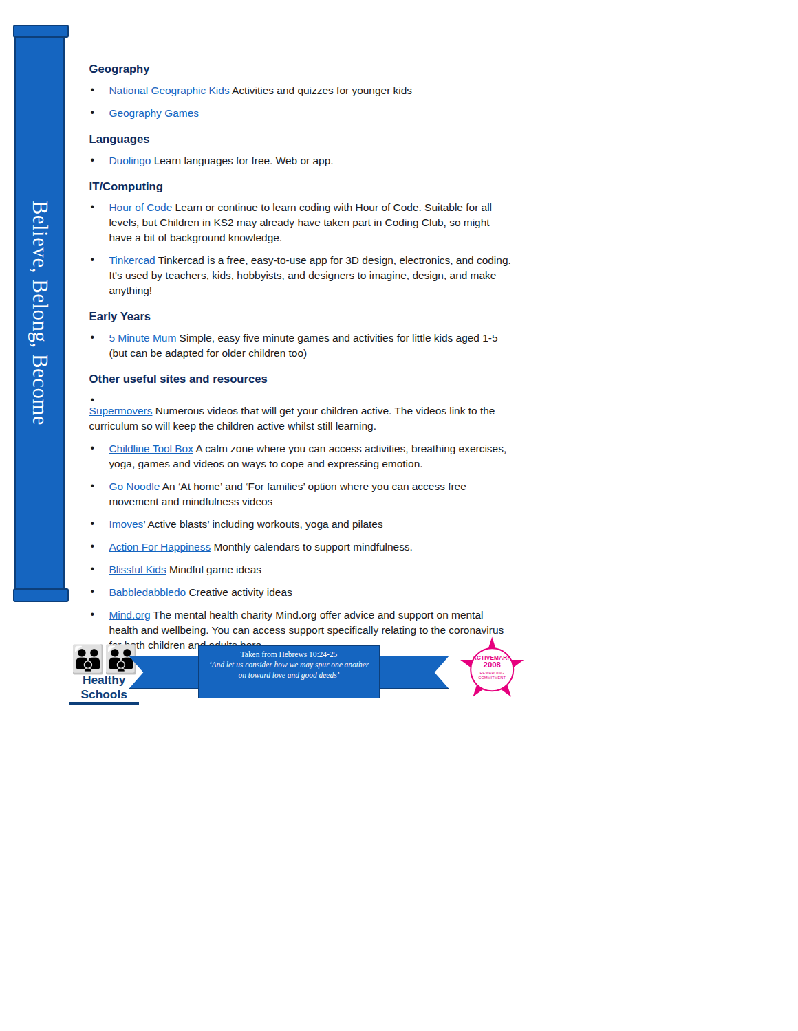Believe, Belong, Become
Geography
National Geographic Kids Activities and quizzes for younger kids
Geography Games
Languages
Duolingo Learn languages for free. Web or app.
IT/Computing
Hour of Code Learn or continue to learn coding with Hour of Code. Suitable for all levels, but Children in KS2 may already have taken part in Coding Club, so might have a bit of background knowledge.
Tinkercad Tinkercad is a free, easy-to-use app for 3D design, electronics, and coding. It's used by teachers, kids, hobbyists, and designers to imagine, design, and make anything!
Early Years
5 Minute Mum Simple, easy five minute games and activities for little kids aged 1-5 (but can be adapted for older children too)
Other useful sites and resources
Supermovers Numerous videos that will get your children active. The videos link to the curriculum so will keep the children active whilst still learning.
Childline Tool Box A calm zone where you can access activities, breathing exercises, yoga, games and videos on ways to cope and expressing emotion.
Go Noodle An ‘At home’ and ‘For families’ option where you can access free movement and mindfulness videos
Imoves’ Active blasts’ including workouts, yoga and pilates
Action For Happiness Monthly calendars to support mindfulness.
Blissful Kids Mindful game ideas
Babbledabbledo Creative activity ideas
Mind.org The mental health charity Mind.org offer advice and support on mental health and wellbeing. You can access support specifically relating to the coronavirus for both children and adults here.
👪👪
Healthy Schools
Taken from Hebrews 10:24-25
‘And let us consider how we may spur one another on toward love and good deeds’
ACTIVEMARK
2008
REWARDING COMMITMENT